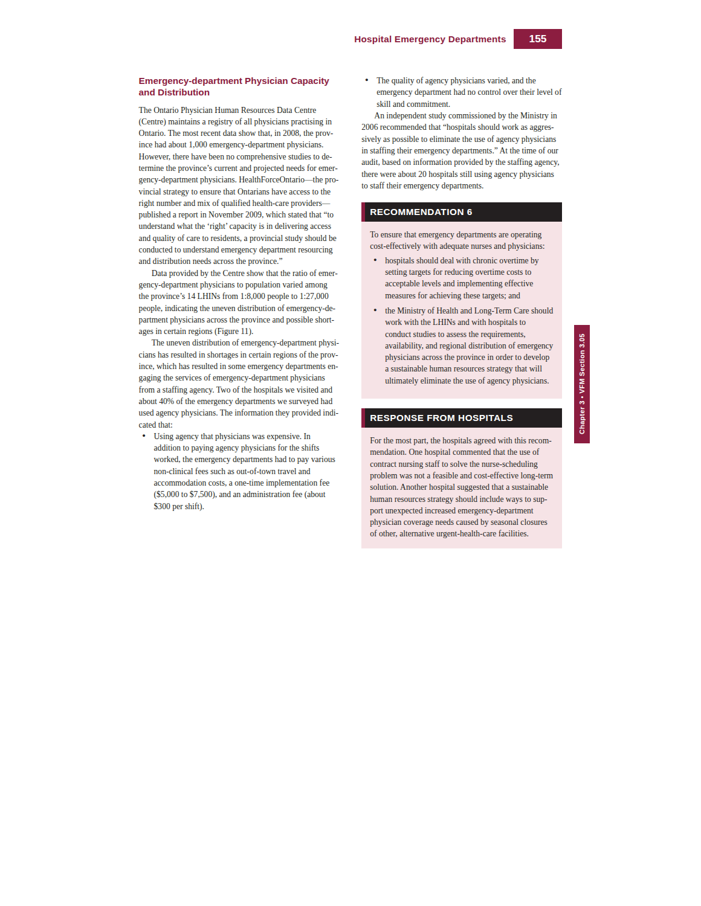Hospital Emergency Departments
155
Emergency-department Physician Capacity and Distribution
The Ontario Physician Human Resources Data Centre (Centre) maintains a registry of all physicians practising in Ontario. The most recent data show that, in 2008, the province had about 1,000 emergency-department physicians. However, there have been no comprehensive studies to determine the province’s current and projected needs for emergency-department physicians. HealthForceOntario—the provincial strategy to ensure that Ontarians have access to the right number and mix of qualified health-care providers—published a report in November 2009, which stated that “to understand what the ‘right’ capacity is in delivering access and quality of care to residents, a provincial study should be conducted to understand emergency department resourcing and distribution needs across the province.”
Data provided by the Centre show that the ratio of emergency-department physicians to population varied among the province’s 14 LHINs from 1:8,000 people to 1:27,000 people, indicating the uneven distribution of emergency-department physicians across the province and possible shortages in certain regions (Figure 11).
The uneven distribution of emergency-department physicians has resulted in shortages in certain regions of the province, which has resulted in some emergency departments engaging the services of emergency-department physicians from a staffing agency. Two of the hospitals we visited and about 40% of the emergency departments we surveyed had used agency physicians. The information they provided indicated that:
Using agency that physicians was expensive. In addition to paying agency physicians for the shifts worked, the emergency departments had to pay various non-clinical fees such as out-of-town travel and accommodation costs, a one-time implementation fee ($5,000 to $7,500), and an administration fee (about $300 per shift).
The quality of agency physicians varied, and the emergency department had no control over their level of skill and commitment.
An independent study commissioned by the Ministry in 2006 recommended that “hospitals should work as aggressively as possible to eliminate the use of agency physicians in staffing their emergency departments.” At the time of our audit, based on information provided by the staffing agency, there were about 20 hospitals still using agency physicians to staff their emergency departments.
RECOMMENDATION 6
To ensure that emergency departments are operating cost-effectively with adequate nurses and physicians:
hospitals should deal with chronic overtime by setting targets for reducing overtime costs to acceptable levels and implementing effective measures for achieving these targets; and
the Ministry of Health and Long-Term Care should work with the LHINs and with hospitals to conduct studies to assess the requirements, availability, and regional distribution of emergency physicians across the province in order to develop a sustainable human resources strategy that will ultimately eliminate the use of agency physicians.
RESPONSE FROM HOSPITALS
For the most part, the hospitals agreed with this recommendation. One hospital commented that the use of contract nursing staff to solve the nurse-scheduling problem was not a feasible and cost-effective long-term solution. Another hospital suggested that a sustainable human resources strategy should include ways to support unexpected increased emergency-department physician coverage needs caused by seasonal closures of other, alternative urgent-health-care facilities.
Chapter 3 • VFM Section 3.05